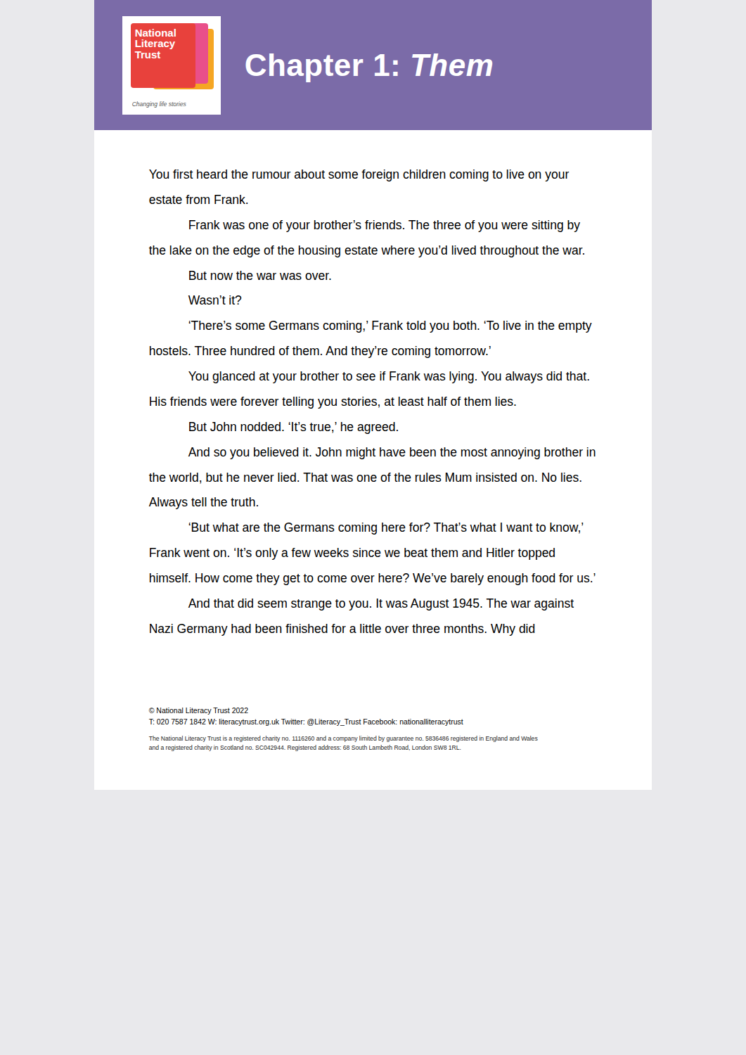National
Literacy
Trust
Changing life stories
Chapter 1: Them
You first heard the rumour about some foreign children coming to live on your estate from Frank.
Frank was one of your brother’s friends. The three of you were sitting by the lake on the edge of the housing estate where you’d lived throughout the war.
But now the war was over.
Wasn’t it?
‘There’s some Germans coming,’ Frank told you both. ‘To live in the empty hostels. Three hundred of them. And they’re coming tomorrow.’
You glanced at your brother to see if Frank was lying. You always did that. His friends were forever telling you stories, at least half of them lies.
But John nodded. ‘It’s true,’ he agreed.
And so you believed it. John might have been the most annoying brother in the world, but he never lied. That was one of the rules Mum insisted on. No lies. Always tell the truth.
‘But what are the Germans coming here for? That’s what I want to know,’ Frank went on. ‘It’s only a few weeks since we beat them and Hitler topped himself. How come they get to come over here? We’ve barely enough food for us.’
And that did seem strange to you. It was August 1945. The war against Nazi Germany had been finished for a little over three months. Why did
© National Literacy Trust 2022
T: 020 7587 1842 W: literacytrust.org.uk Twitter: @Literacy_Trust Facebook: nationalliteracytrust
The National Literacy Trust is a registered charity no. 1116260 and a company limited by guarantee no. 5836486 registered in England and Wales
and a registered charity in Scotland no. SC042944. Registered address: 68 South Lambeth Road, London SW8 1RL.